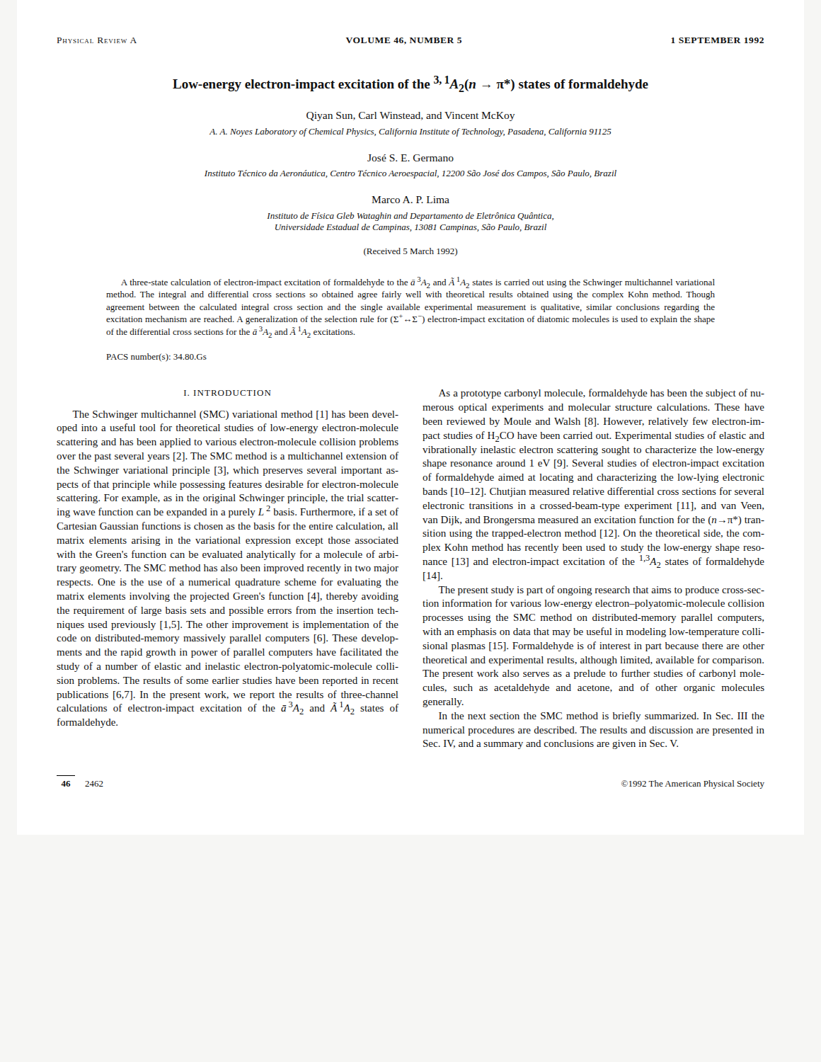Physical Review A
VOLUME 46, NUMBER 5
1 SEPTEMBER 1992
Low-energy electron-impact excitation of the 3, 1A2(n → π*) states of formaldehyde
Qiyan Sun, Carl Winstead, and Vincent McKoy
A. A. Noyes Laboratory of Chemical Physics, California Institute of Technology, Pasadena, California 91125
José S. E. Germano
Instituto Técnico da Aeronáutica, Centro Técnico Aeroespacial, 12200 São José dos Campos, São Paulo, Brazil
Marco A. P. Lima
Instituto de Física Gleb Wataghin and Departamento de Eletrônica Quântica,
Universidade Estadual de Campinas, 13081 Campinas, São Paulo, Brazil
(Received 5 March 1992)
A three-state calculation of electron-impact excitation of formaldehyde to the ā 3A2 and Ã 1A2 states is carried out using the Schwinger multichannel variational method. The integral and differential cross sections so obtained agree fairly well with theoretical results obtained using the complex Kohn method. Though agreement between the calculated integral cross section and the single available experimental measurement is qualitative, similar conclusions regarding the excitation mechanism are reached. A generalization of the selection rule for (Σ+↔Σ−) electron-impact excitation of diatomic molecules is used to explain the shape of the differential cross sections for the ā 3A2 and Ã 1A2 excitations.
PACS number(s): 34.80.Gs
I. Introduction
The Schwinger multichannel (SMC) variational method [1] has been developed into a useful tool for theoretical studies of low-energy electron-molecule scattering and has been applied to various electron-molecule collision problems over the past several years [2]. The SMC method is a multichannel extension of the Schwinger variational principle [3], which preserves several important aspects of that principle while possessing features desirable for electron-molecule scattering. For example, as in the original Schwinger principle, the trial scattering wave function can be expanded in a purely L 2 basis. Furthermore, if a set of Cartesian Gaussian functions is chosen as the basis for the entire calculation, all matrix elements arising in the variational expression except those associated with the Green's function can be evaluated analytically for a molecule of arbitrary geometry. The SMC method has also been improved recently in two major respects. One is the use of a numerical quadrature scheme for evaluating the matrix elements involving the projected Green's function [4], thereby avoiding the requirement of large basis sets and possible errors from the insertion techniques used previously [1,5]. The other improvement is implementation of the code on distributed-memory massively parallel computers [6]. These developments and the rapid growth in power of parallel computers have facilitated the study of a number of elastic and inelastic electron-polyatomic-molecule collision problems. The results of some earlier studies have been reported in recent publications [6,7]. In the present work, we report the results of three-channel calculations of electron-impact excitation of the ā 3A2 and Ã 1A2 states of formaldehyde.
As a prototype carbonyl molecule, formaldehyde has been the subject of numerous optical experiments and molecular structure calculations. These have been reviewed by Moule and Walsh [8]. However, relatively few electron-impact studies of H2CO have been carried out. Experimental studies of elastic and vibrationally inelastic electron scattering sought to characterize the low-energy shape resonance around 1 eV [9]. Several studies of electron-impact excitation of formaldehyde aimed at locating and characterizing the low-lying electronic bands [10–12]. Chutjian measured relative differential cross sections for several electronic transitions in a crossed-beam-type experiment [11], and van Veen, van Dijk, and Brongersma measured an excitation function for the (n→π*) transition using the trapped-electron method [12]. On the theoretical side, the complex Kohn method has recently been used to study the low-energy shape resonance [13] and electron-impact excitation of the 1,3A2 states of formaldehyde [14].
The present study is part of ongoing research that aims to produce cross-section information for various low-energy electron–polyatomic-molecule collision processes using the SMC method on distributed-memory parallel computers, with an emphasis on data that may be useful in modeling low-temperature collisional plasmas [15]. Formaldehyde is of interest in part because there are other theoretical and experimental results, although limited, available for comparison. The present work also serves as a prelude to further studies of carbonyl molecules, such as acetaldehyde and acetone, and of other organic molecules generally.
In the next section the SMC method is briefly summarized. In Sec. III the numerical procedures are described. The results and discussion are presented in Sec. IV, and a summary and conclusions are given in Sec. V.
46
2462
©1992 The American Physical Society